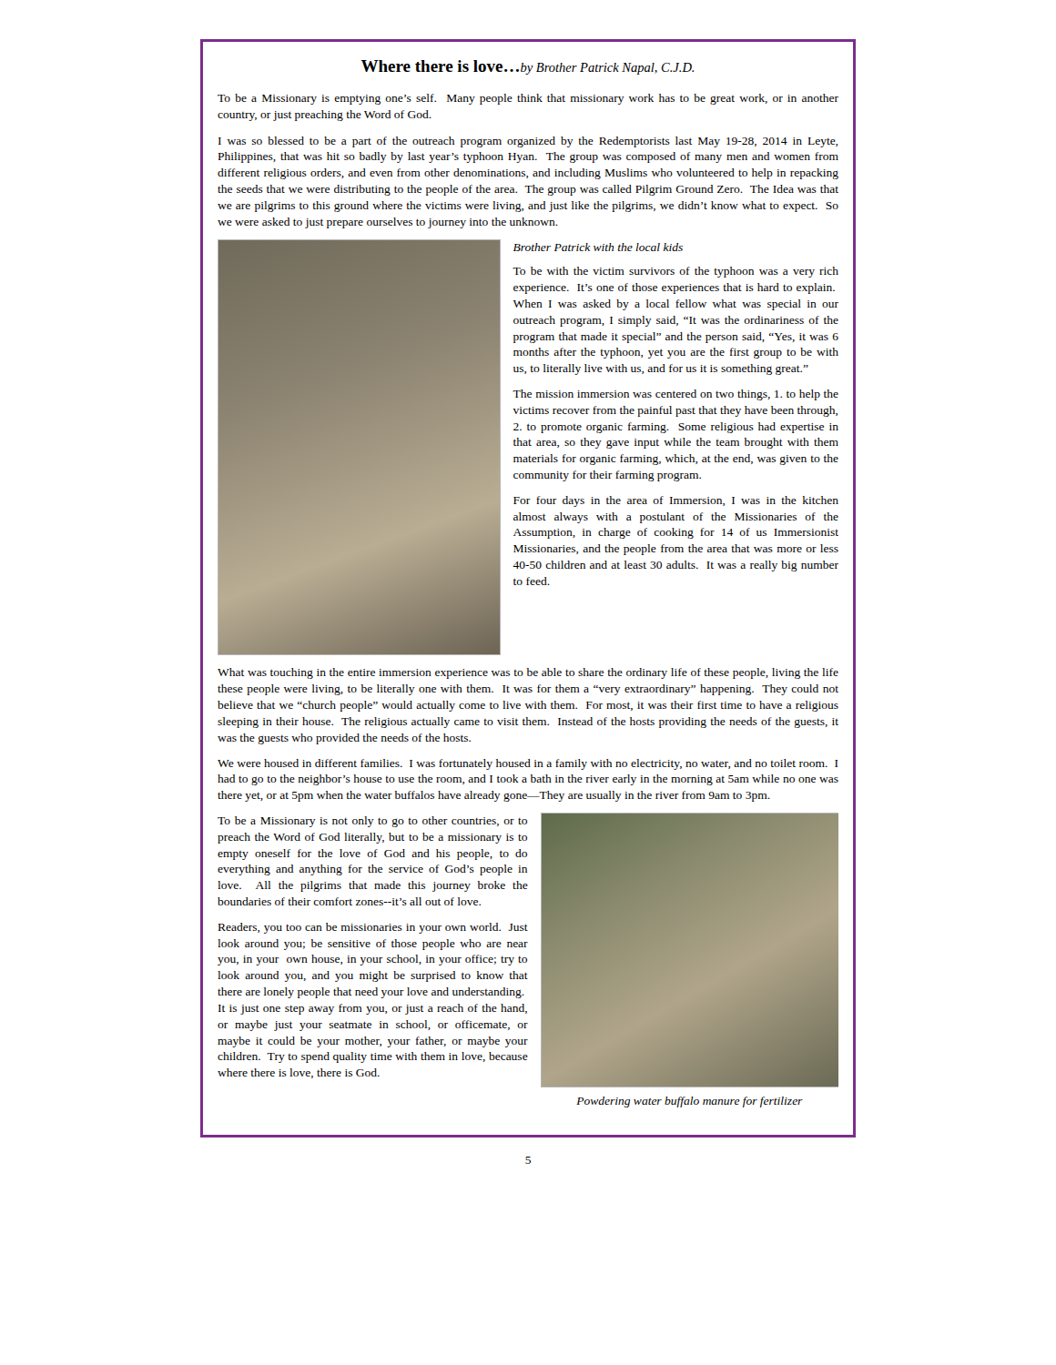Where there is love…by Brother Patrick Napal, C.J.D.
To be a Missionary is emptying one’s self. Many people think that missionary work has to be great work, or in another country, or just preaching the Word of God.
I was so blessed to be a part of the outreach program organized by the Redemptorists last May 19-28, 2014 in Leyte, Philippines, that was hit so badly by last year’s typhoon Hyan. The group was composed of many men and women from different religious orders, and even from other denominations, and including Muslims who volunteered to help in repacking the seeds that we were distributing to the people of the area. The group was called Pilgrim Ground Zero. The Idea was that we are pilgrims to this ground where the victims were living, and just like the pilgrims, we didn’t know what to expect. So we were asked to just prepare ourselves to journey into the unknown.
Brother Patrick with the local kids
To be with the victim survivors of the typhoon was a very rich experience. It’s one of those experiences that is hard to explain. When I was asked by a local fellow what was special in our outreach program, I simply said, “It was the ordinariness of the program that made it special” and the person said, “Yes, it was 6 months after the typhoon, yet you are the first group to be with us, to literally live with us, and for us it is something great.”
The mission immersion was centered on two things, 1. to help the victims recover from the painful past that they have been through, 2. to promote organic farming. Some religious had expertise in that area, so they gave input while the team brought with them materials for organic farming, which, at the end, was given to the community for their farming program.
For four days in the area of Immersion, I was in the kitchen almost always with a postulant of the Missionaries of the Assumption, in charge of cooking for 14 of us Immersionist Missionaries, and the people from the area that was more or less 40-50 children and at least 30 adults. It was a really big number to feed.
What was touching in the entire immersion experience was to be able to share the ordinary life of these people, living the life these people were living, to be literally one with them. It was for them a “very extraordinary” happening. They could not believe that we “church people” would actually come to live with them. For most, it was their first time to have a religious sleeping in their house. The religious actually came to visit them. Instead of the hosts providing the needs of the guests, it was the guests who provided the needs of the hosts.
We were housed in different families. I was fortunately housed in a family with no electricity, no water, and no toilet room. I had to go to the neighbor’s house to use the room, and I took a bath in the river early in the morning at 5am while no one was there yet, or at 5pm when the water buffalos have already gone—They are usually in the river from 9am to 3pm.
To be a Missionary is not only to go to other countries, or to preach the Word of God literally, but to be a missionary is to empty oneself for the love of God and his people, to do everything and anything for the service of God’s people in love. All the pilgrims that made this journey broke the boundaries of their comfort zones--it’s all out of love.
Readers, you too can be missionaries in your own world. Just look around you; be sensitive of those people who are near you, in your own house, in your school, in your office; try to look around you, and you might be surprised to know that there are lonely people that need your love and understanding. It is just one step away from you, or just a reach of the hand, or maybe just your seatmate in school, or officemate, or maybe it could be your mother, your father, or maybe your children. Try to spend quality time with them in love, because where there is love, there is God.
Powdering water buffalo manure for fertilizer
5